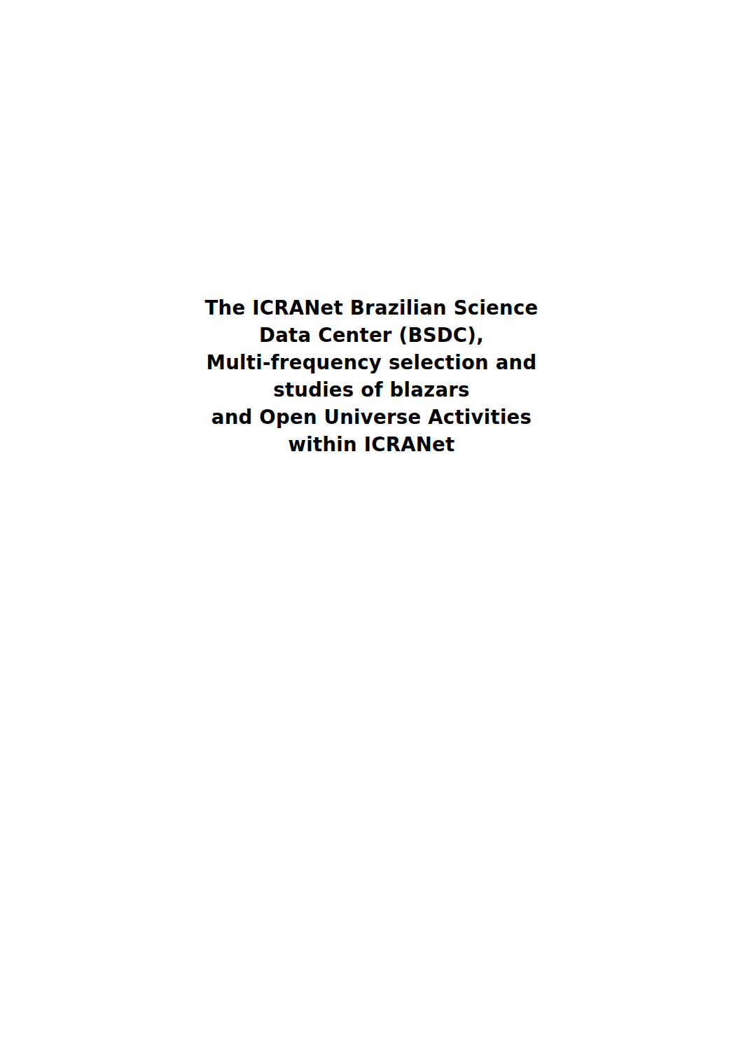The ICRANet Brazilian Science Data Center (BSDC), Multi-frequency selection and studies of blazars and Open Universe Activities within ICRANet